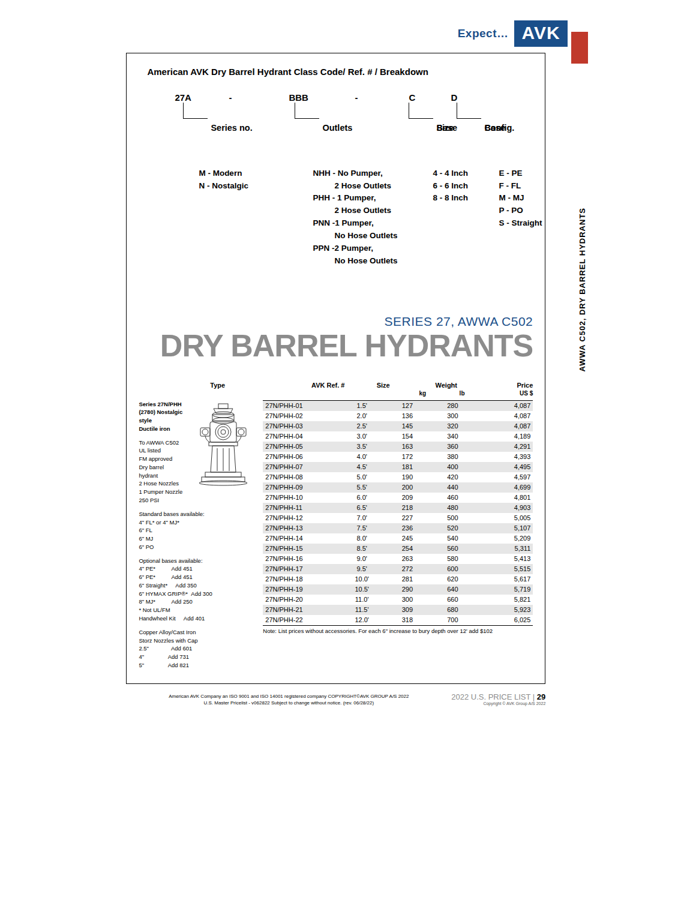Expect… AVK
AWWA C502, DRY BARREL HYDRANTS
American AVK Dry Barrel Hydrant Class Code/ Ref. # / Breakdown
27A - BBB - C D
Series no. Outlets Base Size Base Config.
M - Modern
N - Nostalgic
NHH - No Pumper,
2 Hose Outlets
PHH - 1 Pumper,
2 Hose Outlets
PNN -1 Pumper,
No Hose Outlets
PPN -2 Pumper,
No Hose Outlets
4 - 4 Inch
6 - 6 Inch
8 - 8 Inch
E - PE
F - FL
M - MJ
P - PO
S - Straight
SERIES 27, AWWA C502
DRY BARREL HYDRANTS
Type
AVK Ref. #
Size
Weight
Price
kg
lb
US $
Series 27N/PHH
(2780) Nostalgic style
Ductile iron
To AWWA C502
UL listed
FM approved
Dry barrel hydrant
2 Hose Nozzles
1 Pumper Nozzle
250 PSI
Standard bases available:
4" FL* or 4" MJ*
6" FL
6" MJ
6" PO
Optional bases available:
4" PE* Add 451
6" PE* Add 451
6" Straight* Add 350
6" HYMAX GRIP®* Add 300
8" MJ* Add 250
* Not UL/FM
Handwheel Kit Add 401
Copper Alloy/Cast Iron
Storz Nozzles with Cap
2.5" Add 601
4" Add 731
5" Add 821
| 27N/PHH-01 | 1.5' | 127 | 280 | 4,087 |
| 27N/PHH-02 | 2.0' | 136 | 300 | 4,087 |
| 27N/PHH-03 | 2.5' | 145 | 320 | 4,087 |
| 27N/PHH-04 | 3.0' | 154 | 340 | 4,189 |
| 27N/PHH-05 | 3.5' | 163 | 360 | 4,291 |
| 27N/PHH-06 | 4.0' | 172 | 380 | 4,393 |
| 27N/PHH-07 | 4.5' | 181 | 400 | 4,495 |
| 27N/PHH-08 | 5.0' | 190 | 420 | 4,597 |
| 27N/PHH-09 | 5.5' | 200 | 440 | 4,699 |
| 27N/PHH-10 | 6.0' | 209 | 460 | 4,801 |
| 27N/PHH-11 | 6.5' | 218 | 480 | 4,903 |
| 27N/PHH-12 | 7.0' | 227 | 500 | 5,005 |
| 27N/PHH-13 | 7.5' | 236 | 520 | 5,107 |
| 27N/PHH-14 | 8.0' | 245 | 540 | 5,209 |
| 27N/PHH-15 | 8.5' | 254 | 560 | 5,311 |
| 27N/PHH-16 | 9.0' | 263 | 580 | 5,413 |
| 27N/PHH-17 | 9.5' | 272 | 600 | 5,515 |
| 27N/PHH-18 | 10.0' | 281 | 620 | 5,617 |
| 27N/PHH-19 | 10.5' | 290 | 640 | 5,719 |
| 27N/PHH-20 | 11.0' | 300 | 660 | 5,821 |
| 27N/PHH-21 | 11.5' | 309 | 680 | 5,923 |
| 27N/PHH-22 | 12.0' | 318 | 700 | 6,025 |
Note: List prices without accessories. For each 6" increase to bury depth over 12' add $102
American AVK Company an ISO 9001 and ISO 14001 registered company COPYRIGHT©AVK GROUP A/S 2022
U.S. Master Pricelist - v062822 Subject to change without notice. (rev. 06/28/22)
2022 U.S. PRICE LIST | 29
Copyright © AVK Group A/S 2022